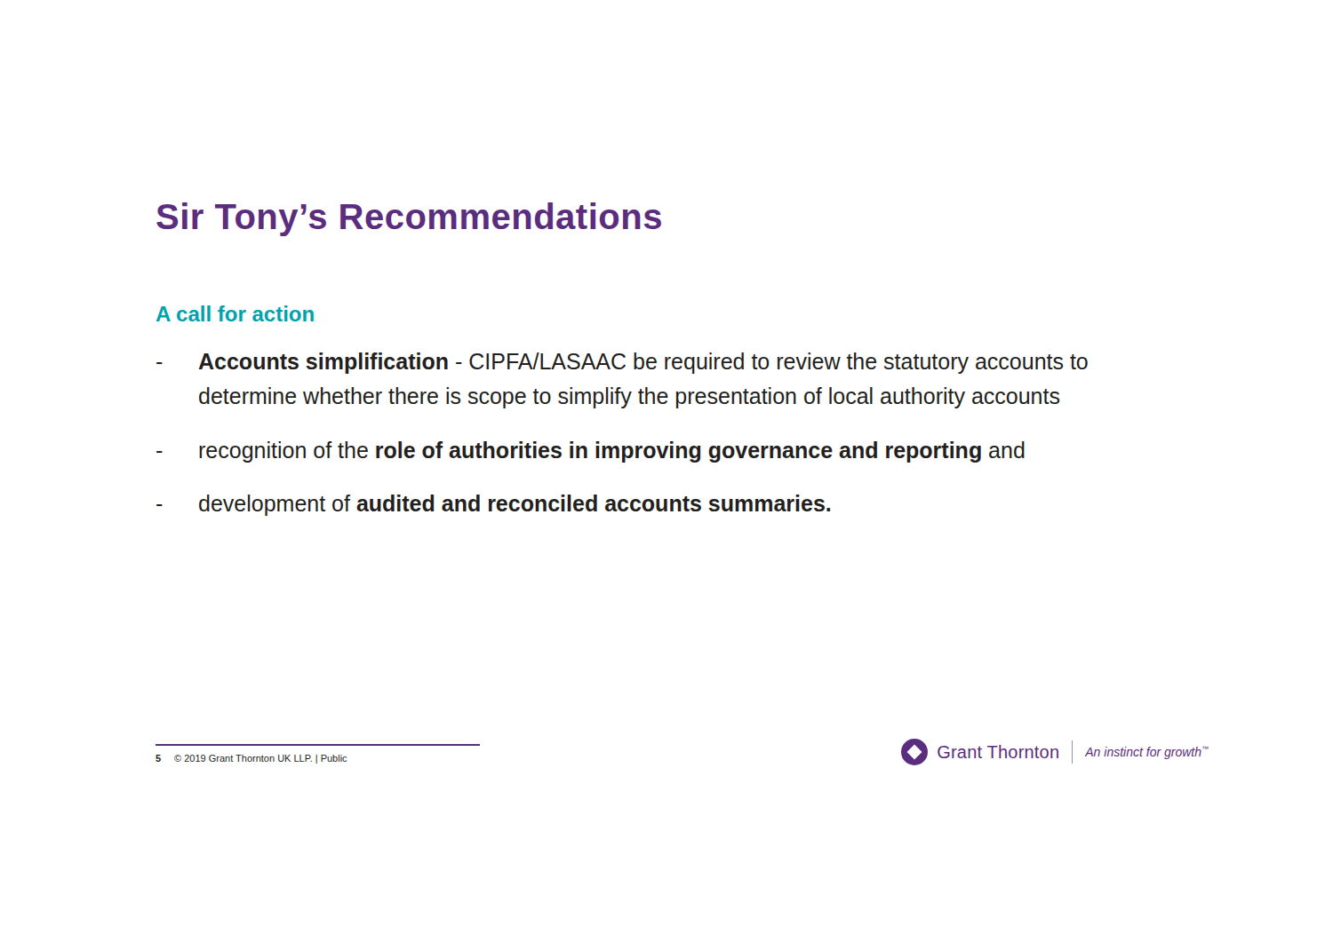Sir Tony’s Recommendations
A call for action
Accounts simplification - CIPFA/LASAAC be required to review the statutory accounts to determine whether there is scope to simplify the presentation of local authority accounts
recognition of the role of authorities in improving governance and reporting and
development of audited and reconciled accounts summaries.
5
© 2019 Grant Thornton UK LLP. | Public
Grant Thornton
An instinct for growth™